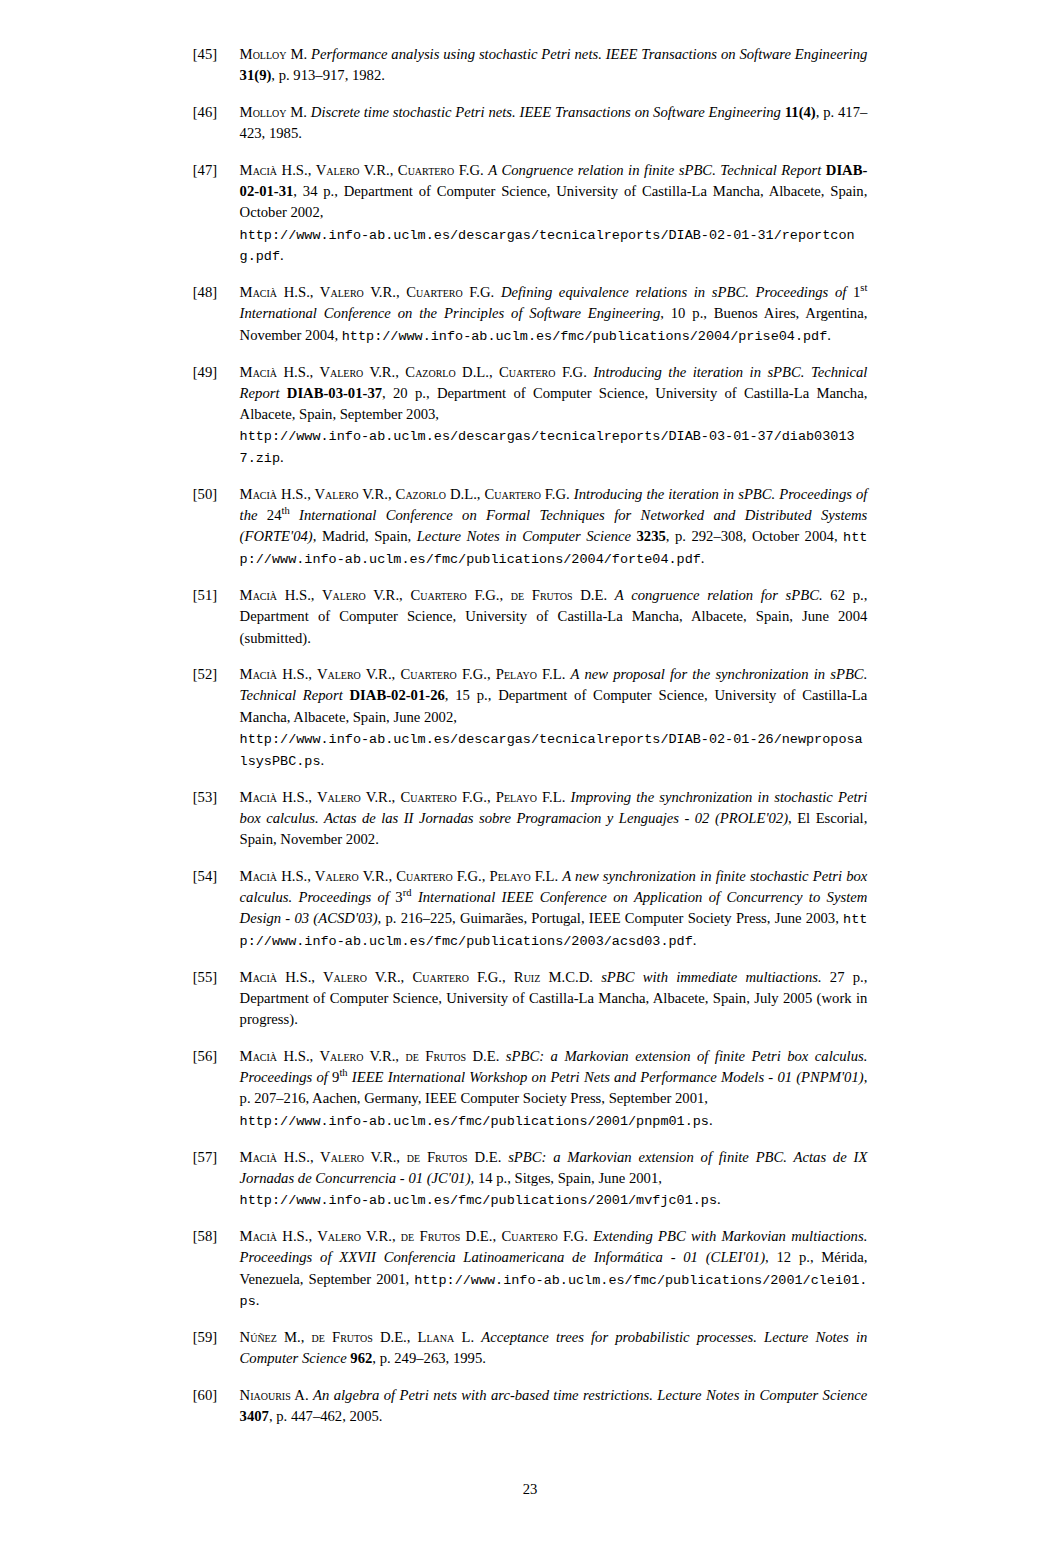[45] Molloy M. Performance analysis using stochastic Petri nets. IEEE Transactions on Software Engineering 31(9), p. 913–917, 1982.
[46] Molloy M. Discrete time stochastic Petri nets. IEEE Transactions on Software Engineering 11(4), p. 417–423, 1985.
[47] Macià H.S., Valero V.R., Cuartero F.G. A Congruence relation in finite sPBC. Technical Report DIAB-02-01-31, 34 p., Department of Computer Science, University of Castilla-La Mancha, Albacete, Spain, October 2002,
http://www.info-ab.uclm.es/descargas/tecnicalreports/DIAB-02-01-31/reportcong.pdf.
[48] Macià H.S., Valero V.R., Cuartero F.G. Defining equivalence relations in sPBC. Proceedings of 1st International Conference on the Principles of Software Engineering, 10 p., Buenos Aires, Argentina, November 2004, http://www.info-ab.uclm.es/fmc/publications/2004/prise04.pdf.
[49] Macià H.S., Valero V.R., Cazorlo D.L., Cuartero F.G. Introducing the iteration in sPBC. Technical Report DIAB-03-01-37, 20 p., Department of Computer Science, University of Castilla-La Mancha, Albacete, Spain, September 2003,
http://www.info-ab.uclm.es/descargas/tecnicalreports/DIAB-03-01-37/diab030137.zip.
[50] Macià H.S., Valero V.R., Cazorlo D.L., Cuartero F.G. Introducing the iteration in sPBC. Proceedings of the 24th International Conference on Formal Techniques for Networked and Distributed Systems (FORTE'04), Madrid, Spain, Lecture Notes in Computer Science 3235, p. 292–308, October 2004, http://www.info-ab.uclm.es/fmc/publications/2004/forte04.pdf.
[51] Macià H.S., Valero V.R., Cuartero F.G., de Frutos D.E. A congruence relation for sPBC. 62 p., Department of Computer Science, University of Castilla-La Mancha, Albacete, Spain, June 2004 (submitted).
[52] Macià H.S., Valero V.R., Cuartero F.G., Pelayo F.L. A new proposal for the synchronization in sPBC. Technical Report DIAB-02-01-26, 15 p., Department of Computer Science, University of Castilla-La Mancha, Albacete, Spain, June 2002,
http://www.info-ab.uclm.es/descargas/tecnicalreports/DIAB-02-01-26/newproposalsysPBC.ps.
[53] Macià H.S., Valero V.R., Cuartero F.G., Pelayo F.L. Improving the synchronization in stochastic Petri box calculus. Actas de las II Jornadas sobre Programacion y Lenguajes - 02 (PROLE'02), El Escorial, Spain, November 2002.
[54] Macià H.S., Valero V.R., Cuartero F.G., Pelayo F.L. A new synchronization in finite stochastic Petri box calculus. Proceedings of 3rd International IEEE Conference on Application of Concurrency to System Design - 03 (ACSD'03), p. 216–225, Guimarães, Portugal, IEEE Computer Society Press, June 2003, http://www.info-ab.uclm.es/fmc/publications/2003/acsd03.pdf.
[55] Macià H.S., Valero V.R., Cuartero F.G., Ruiz M.C.D. sPBC with immediate multiactions. 27 p., Department of Computer Science, University of Castilla-La Mancha, Albacete, Spain, July 2005 (work in progress).
[56] Macià H.S., Valero V.R., de Frutos D.E. sPBC: a Markovian extension of finite Petri box calculus. Proceedings of 9th IEEE International Workshop on Petri Nets and Performance Models - 01 (PNPM'01), p. 207–216, Aachen, Germany, IEEE Computer Society Press, September 2001,
http://www.info-ab.uclm.es/fmc/publications/2001/pnpm01.ps.
[57] Macià H.S., Valero V.R., de Frutos D.E. sPBC: a Markovian extension of finite PBC. Actas de IX Jornadas de Concurrencia - 01 (JC'01), 14 p., Sitges, Spain, June 2001,
http://www.info-ab.uclm.es/fmc/publications/2001/mvfjc01.ps.
[58] Macià H.S., Valero V.R., de Frutos D.E., Cuartero F.G. Extending PBC with Markovian multiactions. Proceedings of XXVII Conferencia Latinoamericana de Informática - 01 (CLEI'01), 12 p., Mérida, Venezuela, September 2001, http://www.info-ab.uclm.es/fmc/publications/2001/clei01.ps.
[59] Núñez M., de Frutos D.E., Llana L. Acceptance trees for probabilistic processes. Lecture Notes in Computer Science 962, p. 249–263, 1995.
[60] Niaouris A. An algebra of Petri nets with arc-based time restrictions. Lecture Notes in Computer Science 3407, p. 447–462, 2005.
23